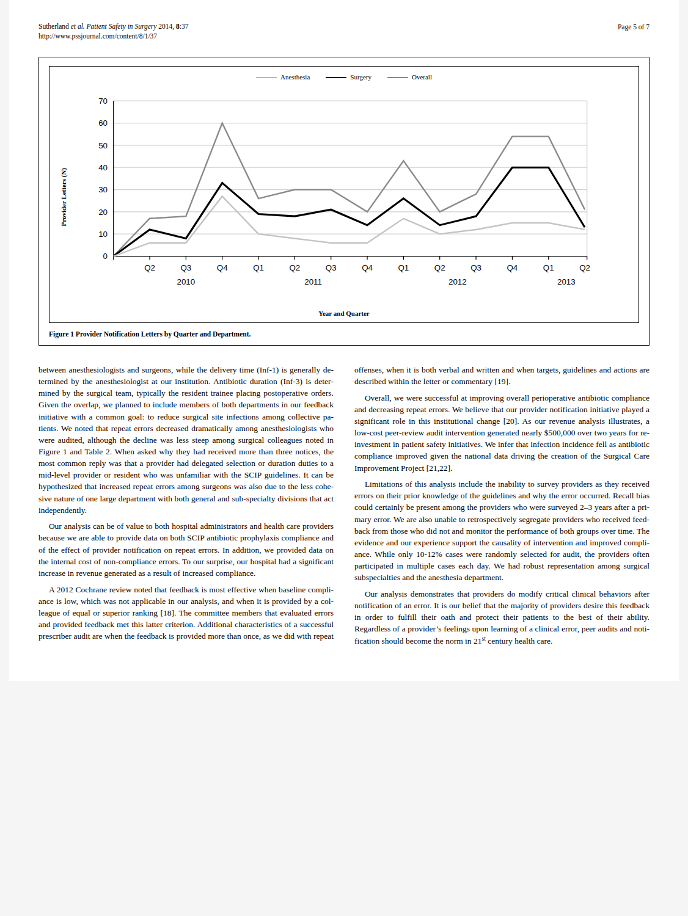Sutherland et al. Patient Safety in Surgery 2014, 8:37
http://www.pssjournal.com/content/8/1/37
Page 5 of 7
Anesthesia Surgery Overall
Provider Letters (N)
70 60 50 40 30 20 10 0 Q2 Q3 Q4 Q1 Q2 Q3 Q4 Q1 Q2 Q3 Q4 Q1 Q2 2010 2011 2012 2013
Year and Quarter
Figure 1 Provider Notification Letters by Quarter and Department.
between anesthesiologists and surgeons, while the delivery time (Inf-1) is generally determined by the anesthesiologist at our institution. Antibiotic duration (Inf-3) is determined by the surgical team, typically the resident trainee placing postoperative orders. Given the overlap, we planned to include members of both departments in our feedback initiative with a common goal: to reduce surgical site infections among collective patients. We noted that repeat errors decreased dramatically among anesthesiologists who were audited, although the decline was less steep among surgical colleagues noted in Figure 1 and Table 2. When asked why they had received more than three notices, the most common reply was that a provider had delegated selection or duration duties to a mid-level provider or resident who was unfamiliar with the SCIP guidelines. It can be hypothesized that increased repeat errors among surgeons was also due to the less cohesive nature of one large department with both general and sub-specialty divisions that act independently.
Our analysis can be of value to both hospital administrators and health care providers because we are able to provide data on both SCIP antibiotic prophylaxis compliance and of the effect of provider notification on repeat errors. In addition, we provided data on the internal cost of non-compliance errors. To our surprise, our hospital had a significant increase in revenue generated as a result of increased compliance.
A 2012 Cochrane review noted that feedback is most effective when baseline compliance is low, which was not applicable in our analysis, and when it is provided by a colleague of equal or superior ranking [18]. The committee members that evaluated errors and provided feedback met this latter criterion. Additional characteristics of a successful prescriber audit are when the feedback is provided more than once, as we did with repeat offenses, when it is both verbal and written and when targets, guidelines and actions are described within the letter or commentary [19].
Overall, we were successful at improving overall perioperative antibiotic compliance and decreasing repeat errors. We believe that our provider notification initiative played a significant role in this institutional change [20]. As our revenue analysis illustrates, a low-cost peer-review audit intervention generated nearly $500,000 over two years for re-investment in patient safety initiatives. We infer that infection incidence fell as antibiotic compliance improved given the national data driving the creation of the Surgical Care Improvement Project [21,22].
Limitations of this analysis include the inability to survey providers as they received errors on their prior knowledge of the guidelines and why the error occurred. Recall bias could certainly be present among the providers who were surveyed 2–3 years after a primary error. We are also unable to retrospectively segregate providers who received feedback from those who did not and monitor the performance of both groups over time. The evidence and our experience support the causality of intervention and improved compliance. While only 10-12% cases were randomly selected for audit, the providers often participated in multiple cases each day. We had robust representation among surgical subspecialties and the anesthesia department.
Our analysis demonstrates that providers do modify critical clinical behaviors after notification of an error. It is our belief that the majority of providers desire this feedback in order to fulfill their oath and protect their patients to the best of their ability. Regardless of a provider’s feelings upon learning of a clinical error, peer audits and notification should become the norm in 21st century health care.